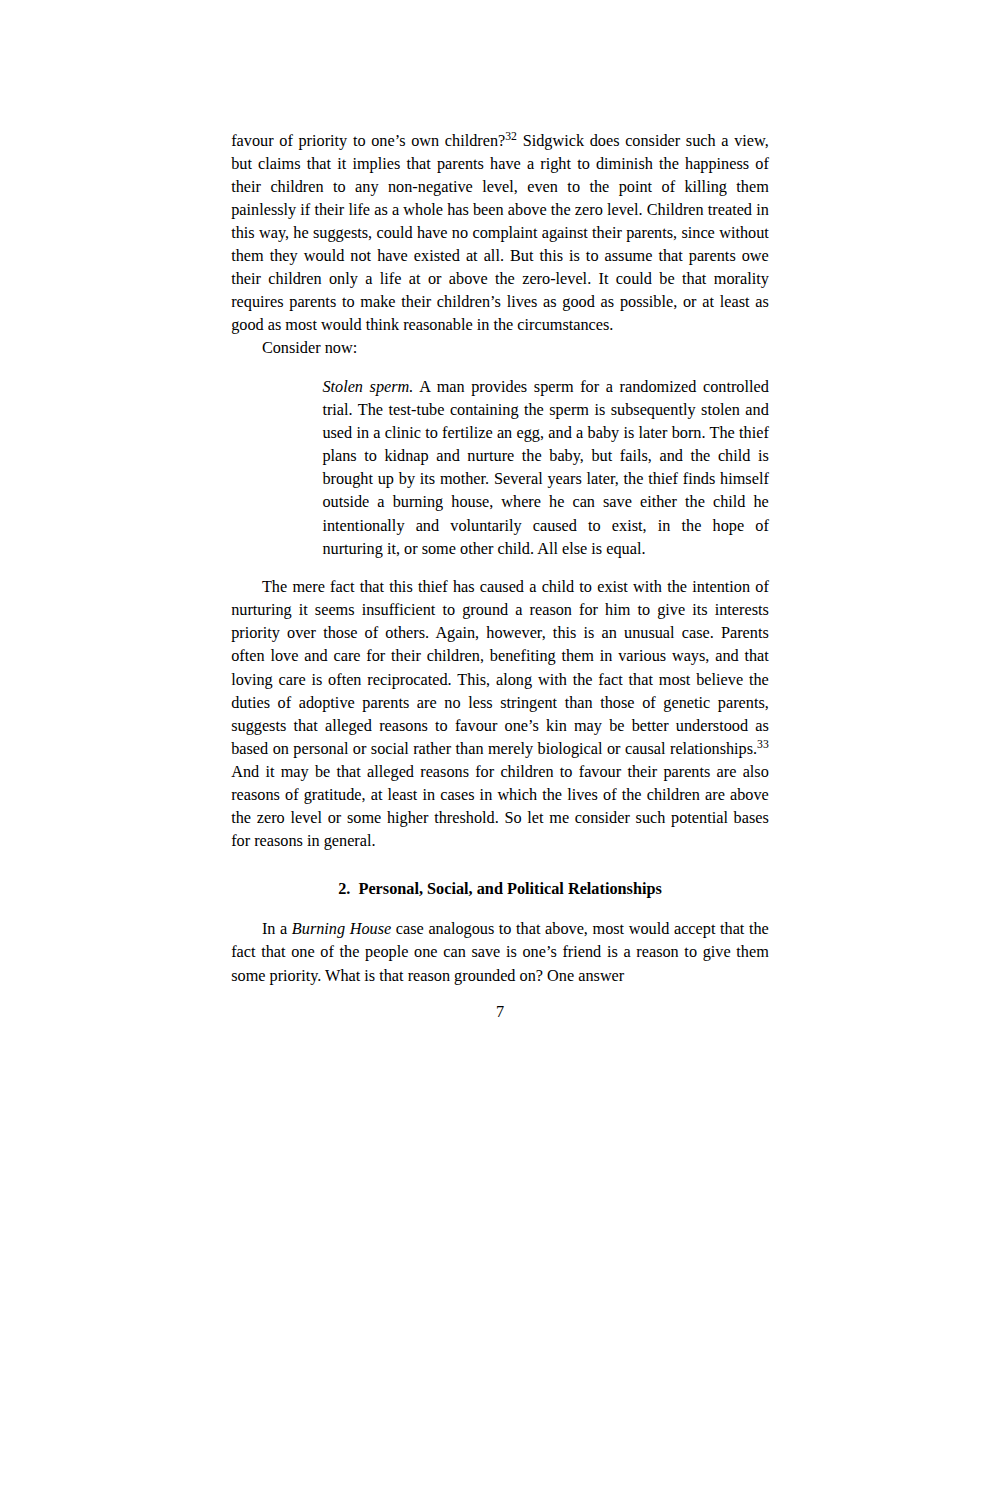favour of priority to one’s own children?32 Sidgwick does consider such a view, but claims that it implies that parents have a right to diminish the happiness of their children to any non-negative level, even to the point of killing them painlessly if their life as a whole has been above the zero level. Children treated in this way, he suggests, could have no complaint against their parents, since without them they would not have existed at all. But this is to assume that parents owe their children only a life at or above the zero-level. It could be that morality requires parents to make their children’s lives as good as possible, or at least as good as most would think reasonable in the circumstances.
Consider now:
Stolen sperm. A man provides sperm for a randomized controlled trial. The test-tube containing the sperm is subsequently stolen and used in a clinic to fertilize an egg, and a baby is later born. The thief plans to kidnap and nurture the baby, but fails, and the child is brought up by its mother. Several years later, the thief finds himself outside a burning house, where he can save either the child he intentionally and voluntarily caused to exist, in the hope of nurturing it, or some other child. All else is equal.
The mere fact that this thief has caused a child to exist with the intention of nurturing it seems insufficient to ground a reason for him to give its interests priority over those of others. Again, however, this is an unusual case. Parents often love and care for their children, benefiting them in various ways, and that loving care is often reciprocated. This, along with the fact that most believe the duties of adoptive parents are no less stringent than those of genetic parents, suggests that alleged reasons to favour one’s kin may be better understood as based on personal or social rather than merely biological or causal relationships.33 And it may be that alleged reasons for children to favour their parents are also reasons of gratitude, at least in cases in which the lives of the children are above the zero level or some higher threshold. So let me consider such potential bases for reasons in general.
2. Personal, Social, and Political Relationships
In a Burning House case analogous to that above, most would accept that the fact that one of the people one can save is one’s friend is a reason to give them some priority. What is that reason grounded on? One answer
7